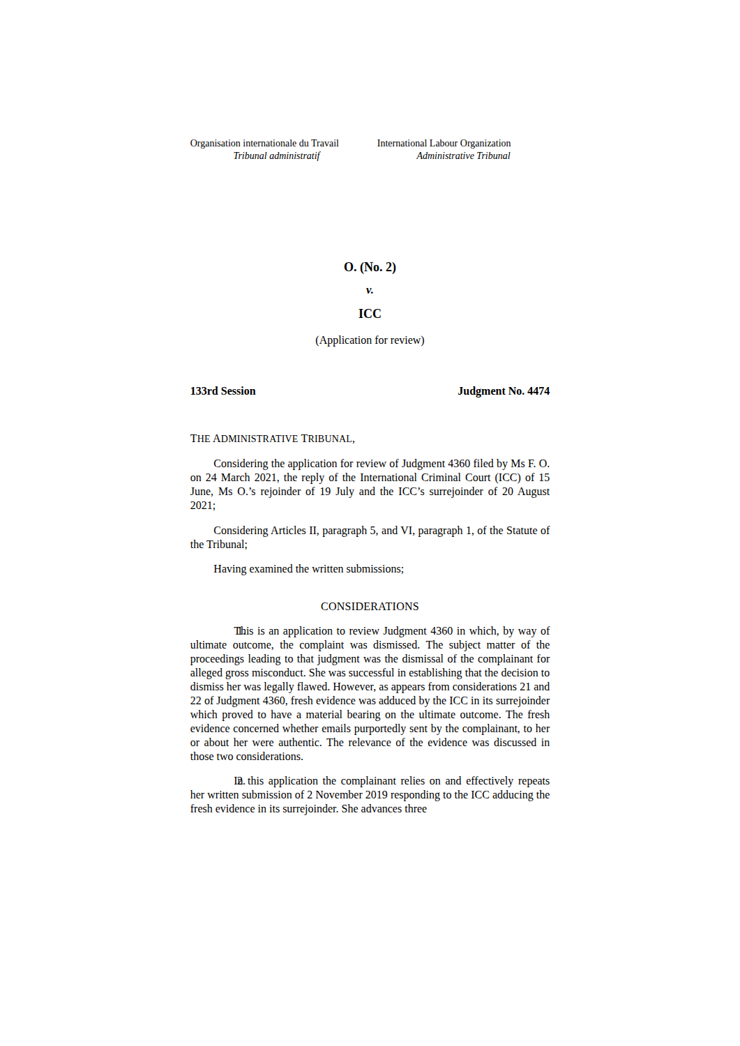Organisation internationale du Travail
Tribunal administratif
International Labour Organization
Administrative Tribunal
O. (No. 2)
v.
ICC
(Application for review)
133rd Session
Judgment No. 4474
THE ADMINISTRATIVE TRIBUNAL,
Considering the application for review of Judgment 4360 filed by Ms F. O. on 24 March 2021, the reply of the International Criminal Court (ICC) of 15 June, Ms O.’s rejoinder of 19 July and the ICC’s surrejoinder of 20 August 2021;
Considering Articles II, paragraph 5, and VI, paragraph 1, of the Statute of the Tribunal;
Having examined the written submissions;
CONSIDERATIONS
1. This is an application to review Judgment 4360 in which, by way of ultimate outcome, the complaint was dismissed. The subject matter of the proceedings leading to that judgment was the dismissal of the complainant for alleged gross misconduct. She was successful in establishing that the decision to dismiss her was legally flawed. However, as appears from considerations 21 and 22 of Judgment 4360, fresh evidence was adduced by the ICC in its surrejoinder which proved to have a material bearing on the ultimate outcome. The fresh evidence concerned whether emails purportedly sent by the complainant, to her or about her were authentic. The relevance of the evidence was discussed in those two considerations.
2. In this application the complainant relies on and effectively repeats her written submission of 2 November 2019 responding to the ICC adducing the fresh evidence in its surrejoinder. She advances three